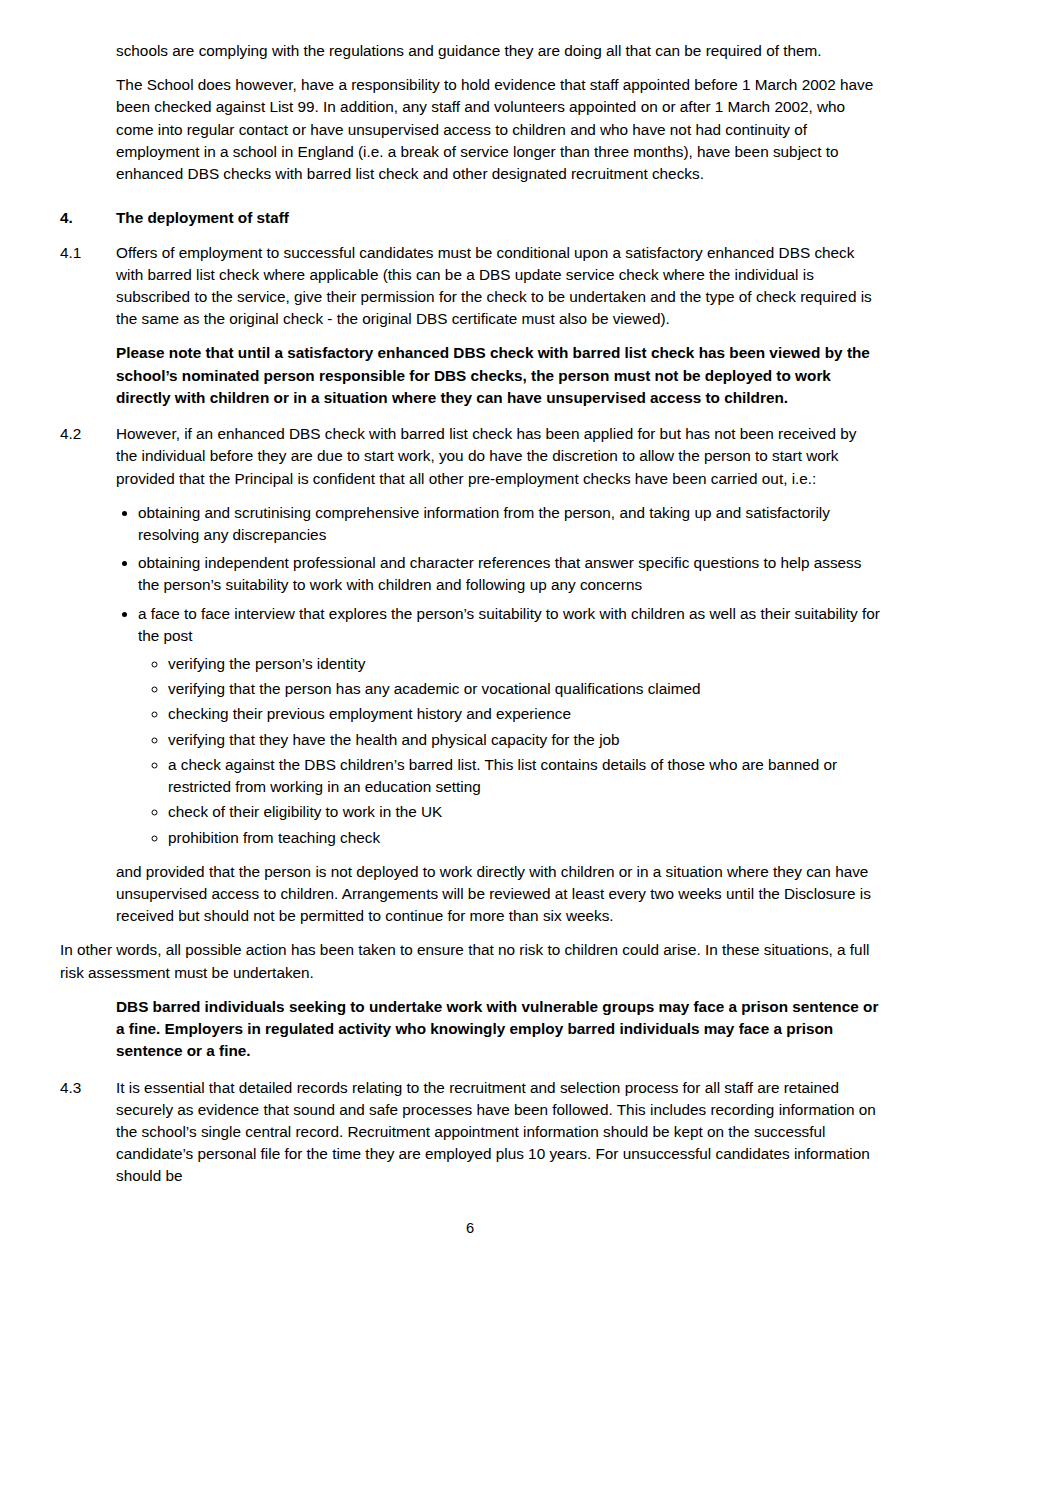schools are complying with the regulations and guidance they are doing all that can be required of them.
The School does however, have a responsibility to hold evidence that staff appointed before 1 March 2002 have been checked against List 99. In addition, any staff and volunteers appointed on or after 1 March 2002, who come into regular contact or have unsupervised access to children and who have not had continuity of employment in a school in England (i.e. a break of service longer than three months), have been subject to enhanced DBS checks with barred list check and other designated recruitment checks.
4. The deployment of staff
4.1 Offers of employment to successful candidates must be conditional upon a satisfactory enhanced DBS check with barred list check where applicable (this can be a DBS update service check where the individual is subscribed to the service, give their permission for the check to be undertaken and the type of check required is the same as the original check - the original DBS certificate must also be viewed).
Please note that until a satisfactory enhanced DBS check with barred list check has been viewed by the school’s nominated person responsible for DBS checks, the person must not be deployed to work directly with children or in a situation where they can have unsupervised access to children.
4.2 However, if an enhanced DBS check with barred list check has been applied for but has not been received by the individual before they are due to start work, you do have the discretion to allow the person to start work provided that the Principal is confident that all other pre-employment checks have been carried out, i.e.:
obtaining and scrutinising comprehensive information from the person, and taking up and satisfactorily resolving any discrepancies
obtaining independent professional and character references that answer specific questions to help assess the person’s suitability to work with children and following up any concerns
a face to face interview that explores the person’s suitability to work with children as well as their suitability for the post
verifying the person’s identity
verifying that the person has any academic or vocational qualifications claimed
checking their previous employment history and experience
verifying that they have the health and physical capacity for the job
a check against the DBS children’s barred list. This list contains details of those who are banned or restricted from working in an education setting
check of their eligibility to work in the UK
prohibition from teaching check
and provided that the person is not deployed to work directly with children or in a situation where they can have unsupervised access to children. Arrangements will be reviewed at least every two weeks until the Disclosure is received but should not be permitted to continue for more than six weeks.
In other words, all possible action has been taken to ensure that no risk to children could arise. In these situations, a full risk assessment must be undertaken.
DBS barred individuals seeking to undertake work with vulnerable groups may face a prison sentence or a fine. Employers in regulated activity who knowingly employ barred individuals may face a prison sentence or a fine.
4.3 It is essential that detailed records relating to the recruitment and selection process for all staff are retained securely as evidence that sound and safe processes have been followed. This includes recording information on the school’s single central record. Recruitment appointment information should be kept on the successful candidate’s personal file for the time they are employed plus 10 years. For unsuccessful candidates information should be
6